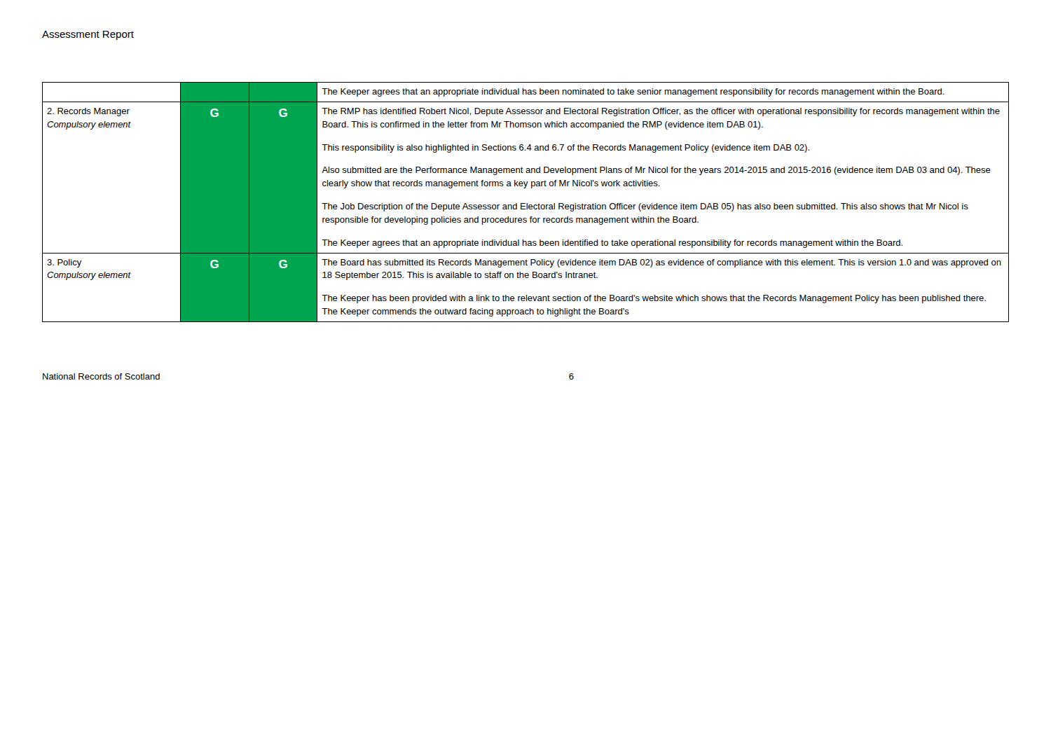Assessment Report
| | | | The Keeper agrees that an appropriate individual has been nominated to take senior management responsibility for records management within the Board. |
| 2. Records Manager Compulsory element | G | G | The RMP has identified Robert Nicol, Depute Assessor and Electoral Registration Officer, as the officer with operational responsibility for records management within the Board. This is confirmed in the letter from Mr Thomson which accompanied the RMP (evidence item DAB 01). This responsibility is also highlighted in Sections 6.4 and 6.7 of the Records Management Policy (evidence item DAB 02). Also submitted are the Performance Management and Development Plans of Mr Nicol for the years 2014-2015 and 2015-2016 (evidence item DAB 03 and 04). These clearly show that records management forms a key part of Mr Nicol's work activities. The Job Description of the Depute Assessor and Electoral Registration Officer (evidence item DAB 05) has also been submitted. This also shows that Mr Nicol is responsible for developing policies and procedures for records management within the Board. The Keeper agrees that an appropriate individual has been identified to take operational responsibility for records management within the Board. |
| 3. Policy Compulsory element | G | G | The Board has submitted its Records Management Policy (evidence item DAB 02) as evidence of compliance with this element. This is version 1.0 and was approved on 18 September 2015. This is available to staff on the Board's Intranet. The Keeper has been provided with a link to the relevant section of the Board's website which shows that the Records Management Policy has been published there. The Keeper commends the outward facing approach to highlight the Board's |
National Records of Scotland 6